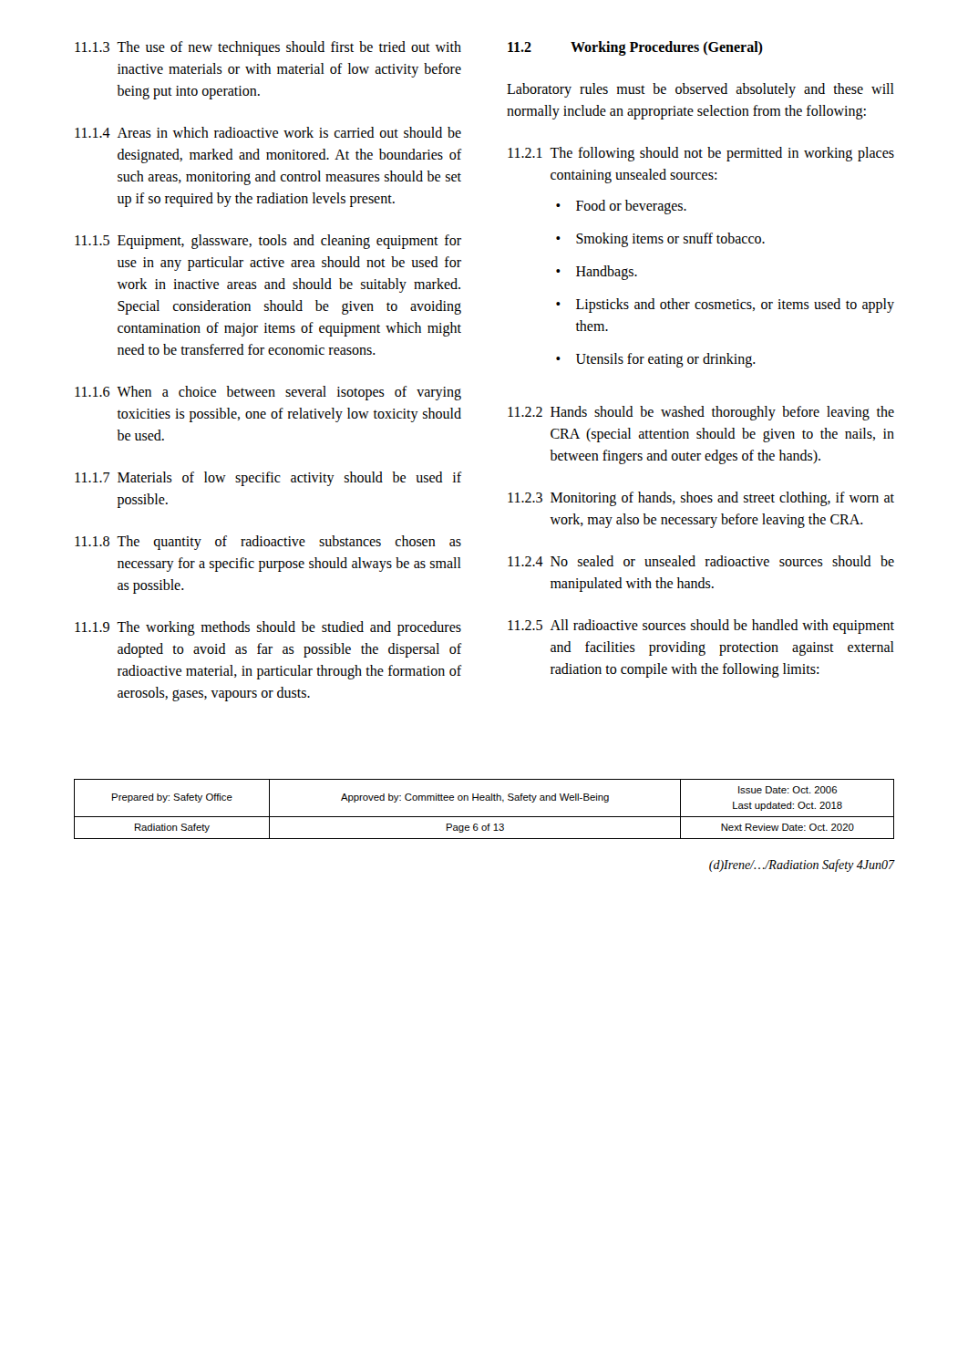11.1.3 The use of new techniques should first be tried out with inactive materials or with material of low activity before being put into operation.
11.1.4 Areas in which radioactive work is carried out should be designated, marked and monitored. At the boundaries of such areas, monitoring and control measures should be set up if so required by the radiation levels present.
11.1.5 Equipment, glassware, tools and cleaning equipment for use in any particular active area should not be used for work in inactive areas and should be suitably marked. Special consideration should be given to avoiding contamination of major items of equipment which might need to be transferred for economic reasons.
11.1.6 When a choice between several isotopes of varying toxicities is possible, one of relatively low toxicity should be used.
11.1.7 Materials of low specific activity should be used if possible.
11.1.8 The quantity of radioactive substances chosen as necessary for a specific purpose should always be as small as possible.
11.1.9 The working methods should be studied and procedures adopted to avoid as far as possible the dispersal of radioactive material, in particular through the formation of aerosols, gases, vapours or dusts.
11.2 Working Procedures (General)
Laboratory rules must be observed absolutely and these will normally include an appropriate selection from the following:
11.2.1 The following should not be permitted in working places containing unsealed sources:
Food or beverages.
Smoking items or snuff tobacco.
Handbags.
Lipsticks and other cosmetics, or items used to apply them.
Utensils for eating or drinking.
11.2.2 Hands should be washed thoroughly before leaving the CRA (special attention should be given to the nails, in between fingers and outer edges of the hands).
11.2.3 Monitoring of hands, shoes and street clothing, if worn at work, may also be necessary before leaving the CRA.
11.2.4 No sealed or unsealed radioactive sources should be manipulated with the hands.
11.2.5 All radioactive sources should be handled with equipment and facilities providing protection against external radiation to compile with the following limits:
| Prepared by: Safety Office | Approved by: Committee on Health, Safety and Well-Being | Issue Date: Oct. 2006 Last updated: Oct. 2018 |
| Radiation Safety | Page 6 of 13 | Next Review Date: Oct. 2020 |
(d)Irene/…/Radiation Safety 4Jun07